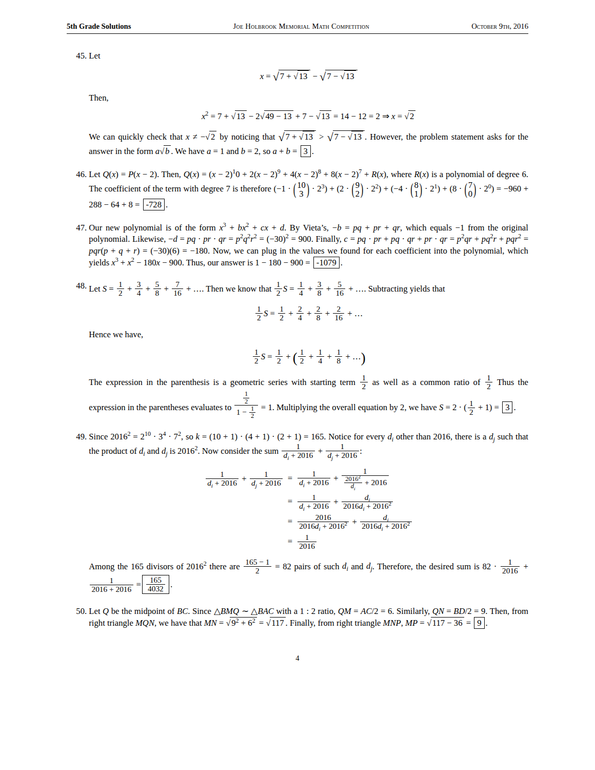5th Grade Solutions
Joe Holbrook Memorial Math Competition
October 9th, 2016
Let
x = √7 + √13 − √7 − √13
Then,
x2 = 7 + √13 − 2√49 − 13 + 7 − √13 = 14 − 12 = 2 ⇒ x = √2
We can quickly check that x ≠ −√2 by noticing that √7 + √13 > √7 − √13. However, the problem statement asks for the answer in the form a√b. We have a = 1 and b = 2, so a + b = 3.
Let Q(x) = P(x − 2). Then, Q(x) = (x − 2)10 + 2(x − 2)9 + 4(x − 2)8 + 8(x − 2)7 + R(x), where R(x) is a polynomial of degree 6. The coefficient of the term with degree 7 is therefore (−1 · 103 · 23) + (2 · 92 · 22) + (−4 · 81 · 21) + (8 · 70 · 20) = −960 + 288 − 64 + 8 = -728.
Our new polynomial is of the form x3 + bx2 + cx + d. By Vieta’s, −b = pq + pr + qr, which equals −1 from the original polynomial. Likewise, −d = pq · pr · qr = p2q2r2 = (−30)2 = 900. Finally, c = pq · pr + pq · qr + pr · qr = p2qr + pq2r + pqr2 = pqr(p + q + r) = (−30)(6) = −180. Now, we can plug in the values we found for each coefficient into the polynomial, which yields x3 + x2 − 180x − 900. Thus, our answer is 1 − 180 − 900 = -1079.
Let S = 12 + 34 + 58 + 716 + …. Then we know that 12 S = 14 + 38 + 516 + …. Subtracting yields that
12 S = 12 + 24 + 28 + 216 + …
Hence we have,
12 S = 12 + (12 + 14 + 18 + …)
The expression in the parenthesis is a geometric series with starting term 12 as well as a common ratio of 12 Thus the expression in the parentheses evaluates to 121 − 12 = 1. Multiplying the overall equation by 2, we have S = 2 · (12 + 1) = 3.
Since 20162 = 210 · 34 · 72, so k = (10 + 1) · (4 + 1) · (2 + 1) = 165. Notice for every di other than 2016, there is a dj such that the product of di and dj is 20162. Now consider the sum 1 di + 2016 + 1 dj + 2016:
| 1 d i + 2016 + 1 d j + 2016 | = | 1 d i + 2016 + 1 2016 2 d i + 2016 |
| | = | 1 d i + 2016 + d i 2016 d i + 2016 2 |
| | = | 2016 2016 d i + 2016 2 + d i 2016 d i + 2016 2 |
| | = | 1 2016 |
Among the 165 divisors of 20162 there are 165 − 12 = 82 pairs of such di and dj. Therefore, the desired sum is 82 · 12016 + 12016 + 2016 =1654032.
Let Q be the midpoint of BC. Since △BMQ ∼ △BAC with a 1 : 2 ratio, QM = AC/2 = 6. Similarly, QN = BD/2 = 9. Then, from right triangle MQN, we have that MN = √92 + 62 = √117. Finally, from right triangle MNP, MP = √117 − 36 = 9.
4